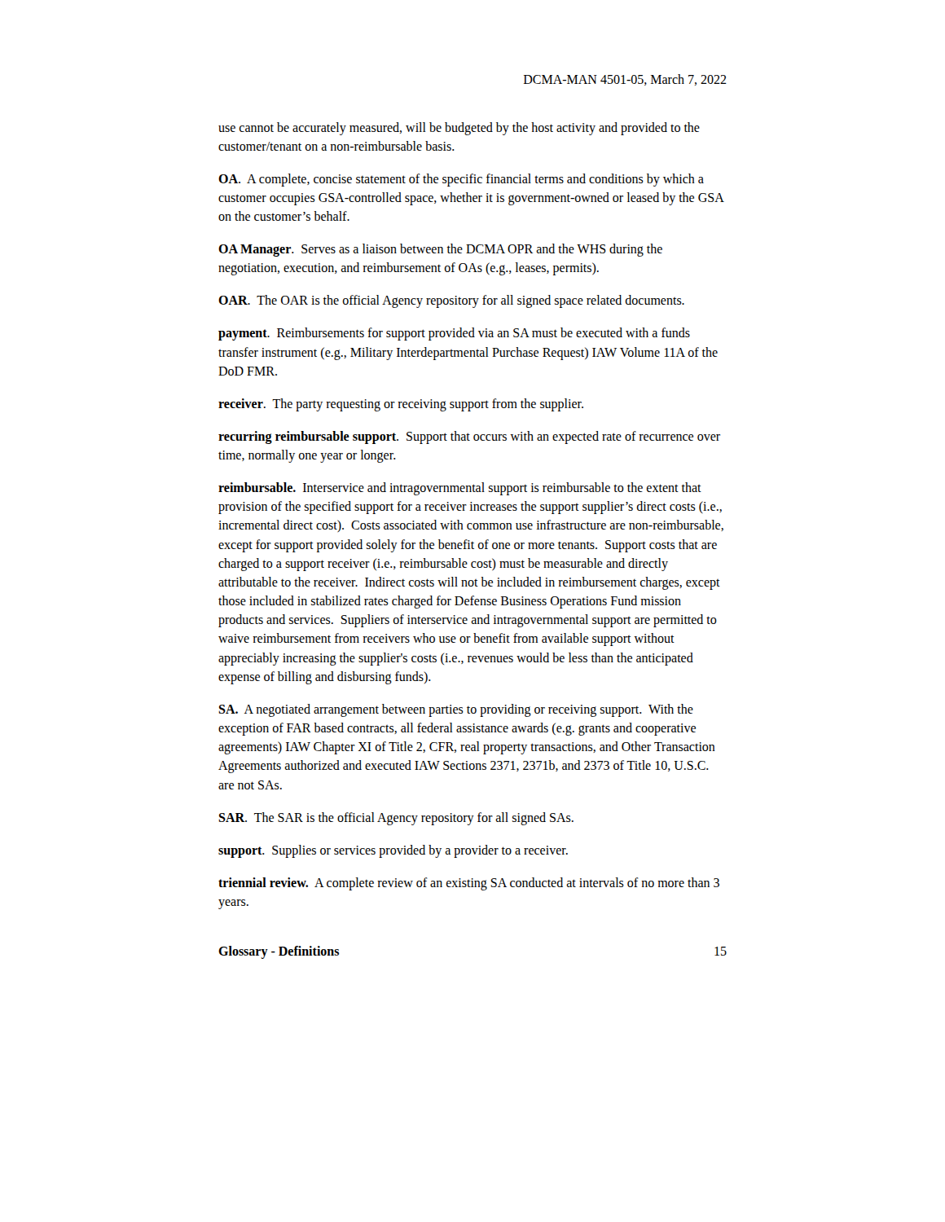DCMA-MAN 4501-05, March 7, 2022
use cannot be accurately measured, will be budgeted by the host activity and provided to the customer/tenant on a non-reimbursable basis.
OA. A complete, concise statement of the specific financial terms and conditions by which a customer occupies GSA-controlled space, whether it is government-owned or leased by the GSA on the customer’s behalf.
OA Manager. Serves as a liaison between the DCMA OPR and the WHS during the negotiation, execution, and reimbursement of OAs (e.g., leases, permits).
OAR. The OAR is the official Agency repository for all signed space related documents.
payment. Reimbursements for support provided via an SA must be executed with a funds transfer instrument (e.g., Military Interdepartmental Purchase Request) IAW Volume 11A of the DoD FMR.
receiver. The party requesting or receiving support from the supplier.
recurring reimbursable support. Support that occurs with an expected rate of recurrence over time, normally one year or longer.
reimbursable. Interservice and intragovernmental support is reimbursable to the extent that provision of the specified support for a receiver increases the support supplier’s direct costs (i.e., incremental direct cost). Costs associated with common use infrastructure are non-reimbursable, except for support provided solely for the benefit of one or more tenants. Support costs that are charged to a support receiver (i.e., reimbursable cost) must be measurable and directly attributable to the receiver. Indirect costs will not be included in reimbursement charges, except those included in stabilized rates charged for Defense Business Operations Fund mission products and services. Suppliers of interservice and intragovernmental support are permitted to waive reimbursement from receivers who use or benefit from available support without appreciably increasing the supplier's costs (i.e., revenues would be less than the anticipated expense of billing and disbursing funds).
SA. A negotiated arrangement between parties to providing or receiving support. With the exception of FAR based contracts, all federal assistance awards (e.g. grants and cooperative agreements) IAW Chapter XI of Title 2, CFR, real property transactions, and Other Transaction Agreements authorized and executed IAW Sections 2371, 2371b, and 2373 of Title 10, U.S.C. are not SAs.
SAR. The SAR is the official Agency repository for all signed SAs.
support. Supplies or services provided by a provider to a receiver.
triennial review. A complete review of an existing SA conducted at intervals of no more than 3 years.
Glossary - Definitions 15